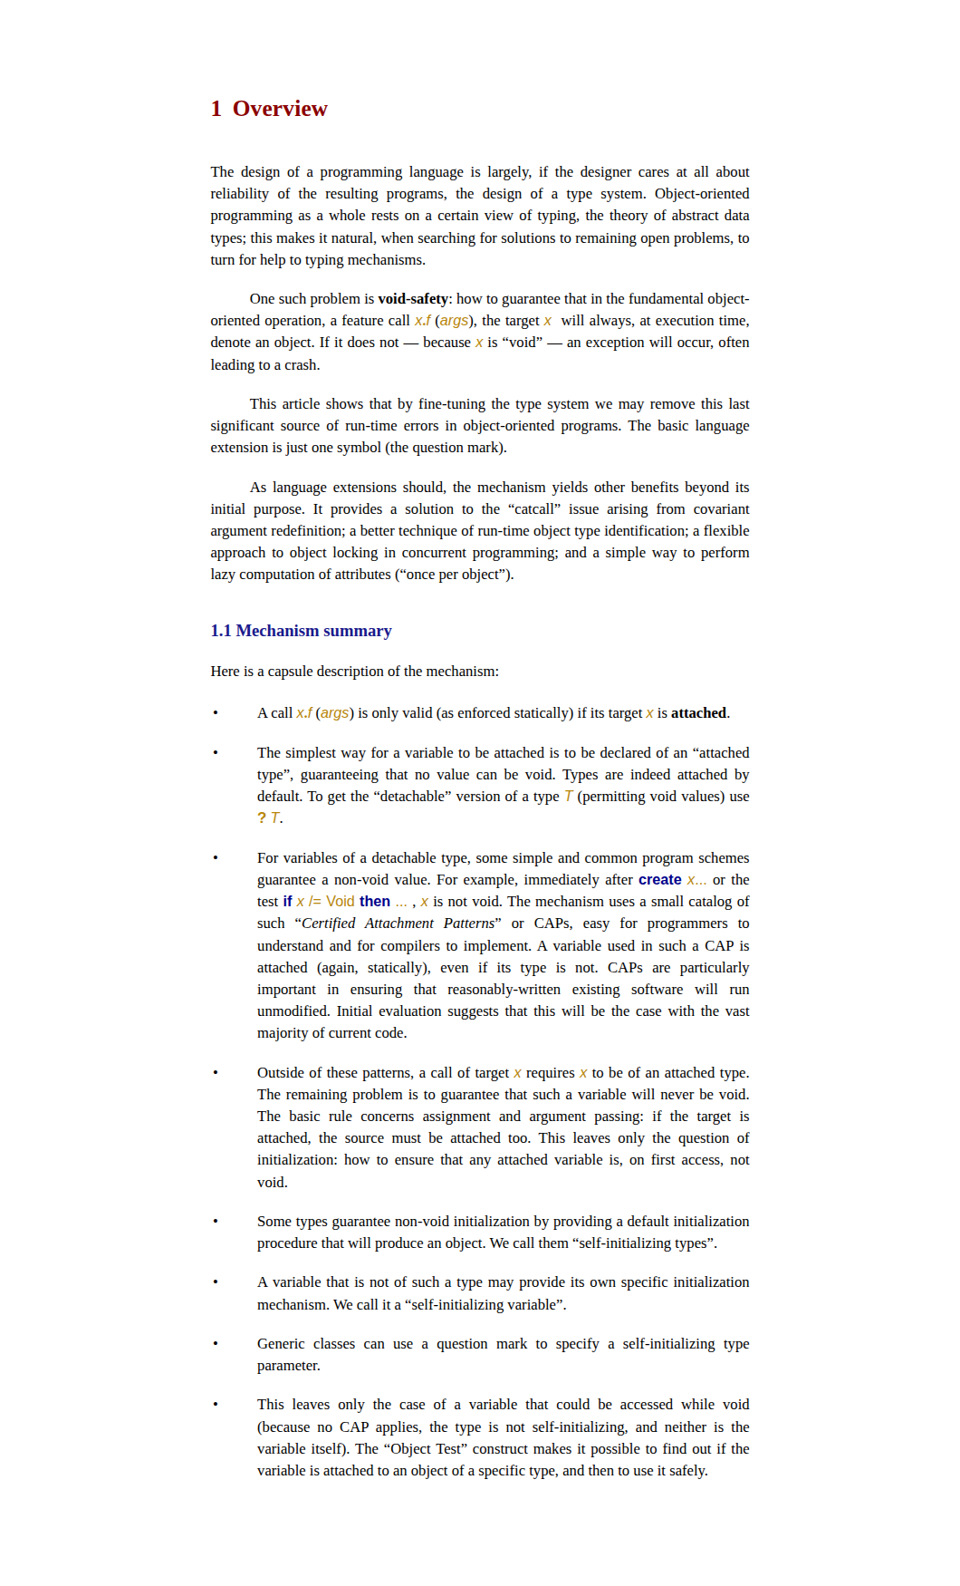1 Overview
The design of a programming language is largely, if the designer cares at all about reliability of the resulting programs, the design of a type system. Object-oriented programming as a whole rests on a certain view of typing, the theory of abstract data types; this makes it natural, when searching for solutions to remaining open problems, to turn for help to typing mechanisms.
One such problem is void-safety: how to guarantee that in the fundamental object-oriented operation, a feature call x. f (args), the target x will always, at execution time, denote an object. If it does not — because x is “void” — an exception will occur, often leading to a crash.
This article shows that by fine-tuning the type system we may remove this last significant source of run-time errors in object-oriented programs. The basic language extension is just one symbol (the question mark).
As language extensions should, the mechanism yields other benefits beyond its initial purpose. It provides a solution to the “catcall” issue arising from covariant argument redefinition; a better technique of run-time object type identification; a flexible approach to object locking in concurrent programming; and a simple way to perform lazy computation of attributes (“once per object”).
1.1 Mechanism summary
Here is a capsule description of the mechanism:
A call x. f (args) is only valid (as enforced statically) if its target x is attached.
The simplest way for a variable to be attached is to be declared of an “attached type”, guaranteeing that no value can be void. Types are indeed attached by default. To get the “detachable” version of a type T (permitting void values) use ? T.
For variables of a detachable type, some simple and common program schemes guarantee a non-void value. For example, immediately after create x... or the test if x /= Void then ... , x is not void. The mechanism uses a small catalog of such “Certified Attachment Patterns” or CAPs, easy for programmers to understand and for compilers to implement. A variable used in such a CAP is attached (again, statically), even if its type is not. CAPs are particularly important in ensuring that reasonably-written existing software will run unmodified. Initial evaluation suggests that this will be the case with the vast majority of current code.
Outside of these patterns, a call of target x requires x to be of an attached type. The remaining problem is to guarantee that such a variable will never be void. The basic rule concerns assignment and argument passing: if the target is attached, the source must be attached too. This leaves only the question of initialization: how to ensure that any attached variable is, on first access, not void.
Some types guarantee non-void initialization by providing a default initialization procedure that will produce an object. We call them “self-initializing types”.
A variable that is not of such a type may provide its own specific initialization mechanism. We call it a “self-initializing variable”.
Generic classes can use a question mark to specify a self-initializing type parameter.
This leaves only the case of a variable that could be accessed while void (because no CAP applies, the type is not self-initializing, and neither is the variable itself). The “Object Test” construct makes it possible to find out if the variable is attached to an object of a specific type, and then to use it safely.